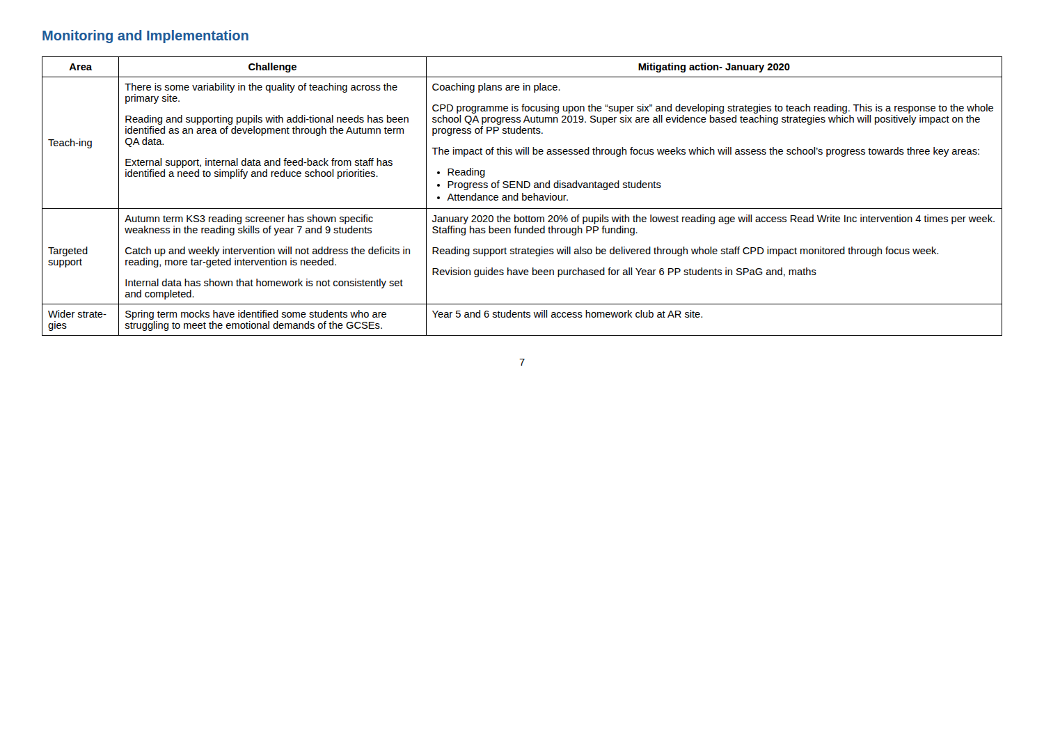Monitoring and Implementation
| Area | Challenge | Mitigating action- January 2020 |
| --- | --- | --- |
| Teach-ing | There is some variability in the quality of teaching across the primary site. Reading and supporting pupils with addi-tional needs has been identified as an area of development through the Autumn term QA data. External support, internal data and feed-back from staff has identified a need to simplify and reduce school priorities. | Coaching plans are in place. CPD programme is focusing upon the “super six” and developing strategies to teach reading. This is a response to the whole school QA progress Autumn 2019. Super six are all evidence based teaching strategies which will positively impact on the progress of PP students. The impact of this will be assessed through focus weeks which will assess the school’s progress towards three key areas: Reading Progress of SEND and disadvantaged students Attendance and behaviour. |
| Targeted support | Autumn term KS3 reading screener has shown specific weakness in the reading skills of year 7 and 9 students Catch up and weekly intervention will not address the deficits in reading, more tar-geted intervention is needed. Internal data has shown that homework is not consistently set and completed. | January 2020 the bottom 20% of pupils with the lowest reading age will access Read Write Inc intervention 4 times per week. Staffing has been funded through PP funding. Reading support strategies will also be delivered through whole staff CPD impact monitored through focus week. Revision guides have been purchased for all Year 6 PP students in SPaG and, maths |
| Wider strate-gies | Spring term mocks have identified some students who are struggling to meet the emotional demands of the GCSEs. | Year 5 and 6 students will access homework club at AR site. |
7